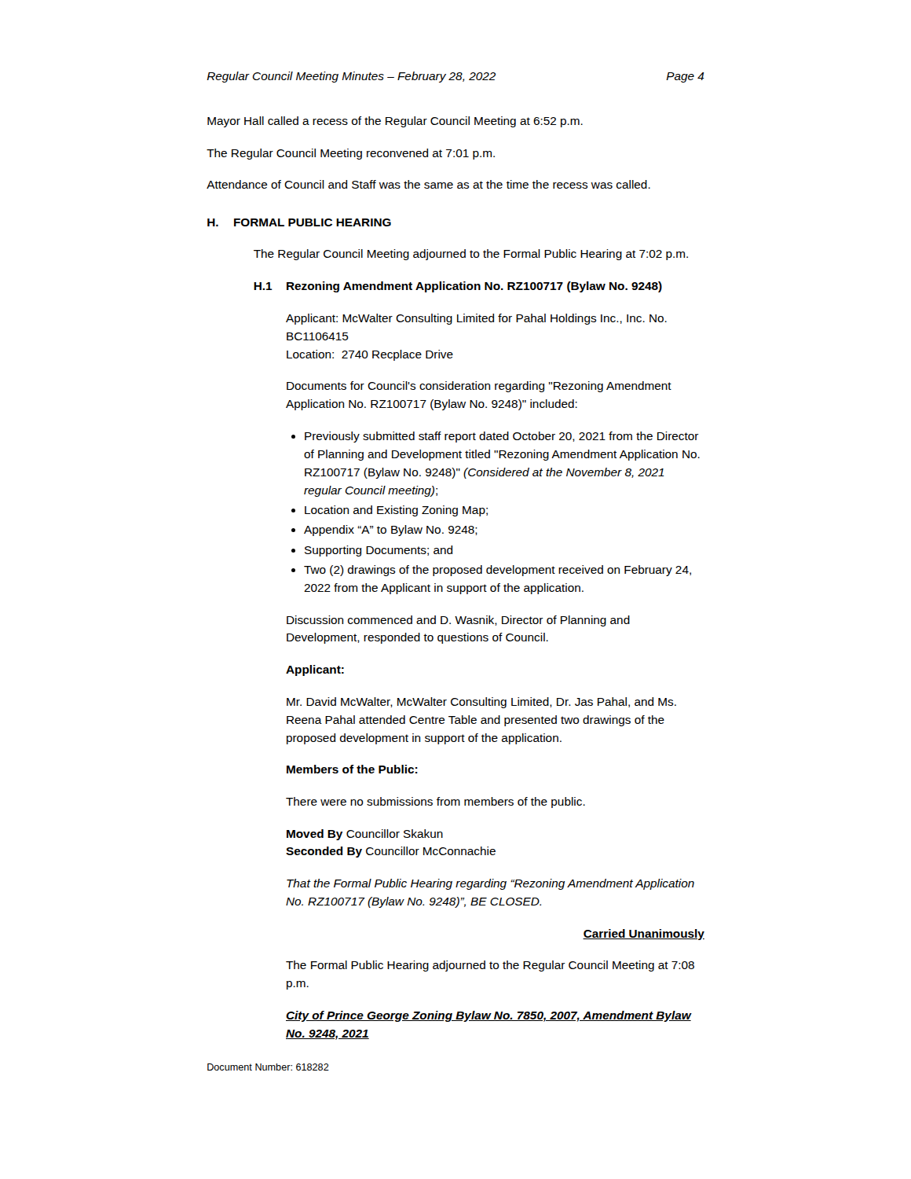Regular Council Meeting Minutes – February 28, 2022
Page 4
Mayor Hall called a recess of the Regular Council Meeting at 6:52 p.m.
The Regular Council Meeting reconvened at 7:01 p.m.
Attendance of Council and Staff was the same as at the time the recess was called.
H. FORMAL PUBLIC HEARING
The Regular Council Meeting adjourned to the Formal Public Hearing at 7:02 p.m.
H.1 Rezoning Amendment Application No. RZ100717 (Bylaw No. 9248)
Applicant: McWalter Consulting Limited for Pahal Holdings Inc., Inc. No. BC1106415
Location: 2740 Recplace Drive
Documents for Council's consideration regarding "Rezoning Amendment Application No. RZ100717 (Bylaw No. 9248)" included:
Previously submitted staff report dated October 20, 2021 from the Director of Planning and Development titled "Rezoning Amendment Application No. RZ100717 (Bylaw No. 9248)" (Considered at the November 8, 2021 regular Council meeting);
Location and Existing Zoning Map;
Appendix “A” to Bylaw No. 9248;
Supporting Documents; and
Two (2) drawings of the proposed development received on February 24, 2022 from the Applicant in support of the application.
Discussion commenced and D. Wasnik, Director of Planning and Development, responded to questions of Council.
Applicant:
Mr. David McWalter, McWalter Consulting Limited, Dr. Jas Pahal, and Ms. Reena Pahal attended Centre Table and presented two drawings of the proposed development in support of the application.
Members of the Public:
There were no submissions from members of the public.
Moved By Councillor Skakun
Seconded By Councillor McConnachie
That the Formal Public Hearing regarding “Rezoning Amendment Application No. RZ100717 (Bylaw No. 9248)”, BE CLOSED.
Carried Unanimously
The Formal Public Hearing adjourned to the Regular Council Meeting at 7:08 p.m.
City of Prince George Zoning Bylaw No. 7850, 2007, Amendment Bylaw No. 9248, 2021
Document Number: 618282